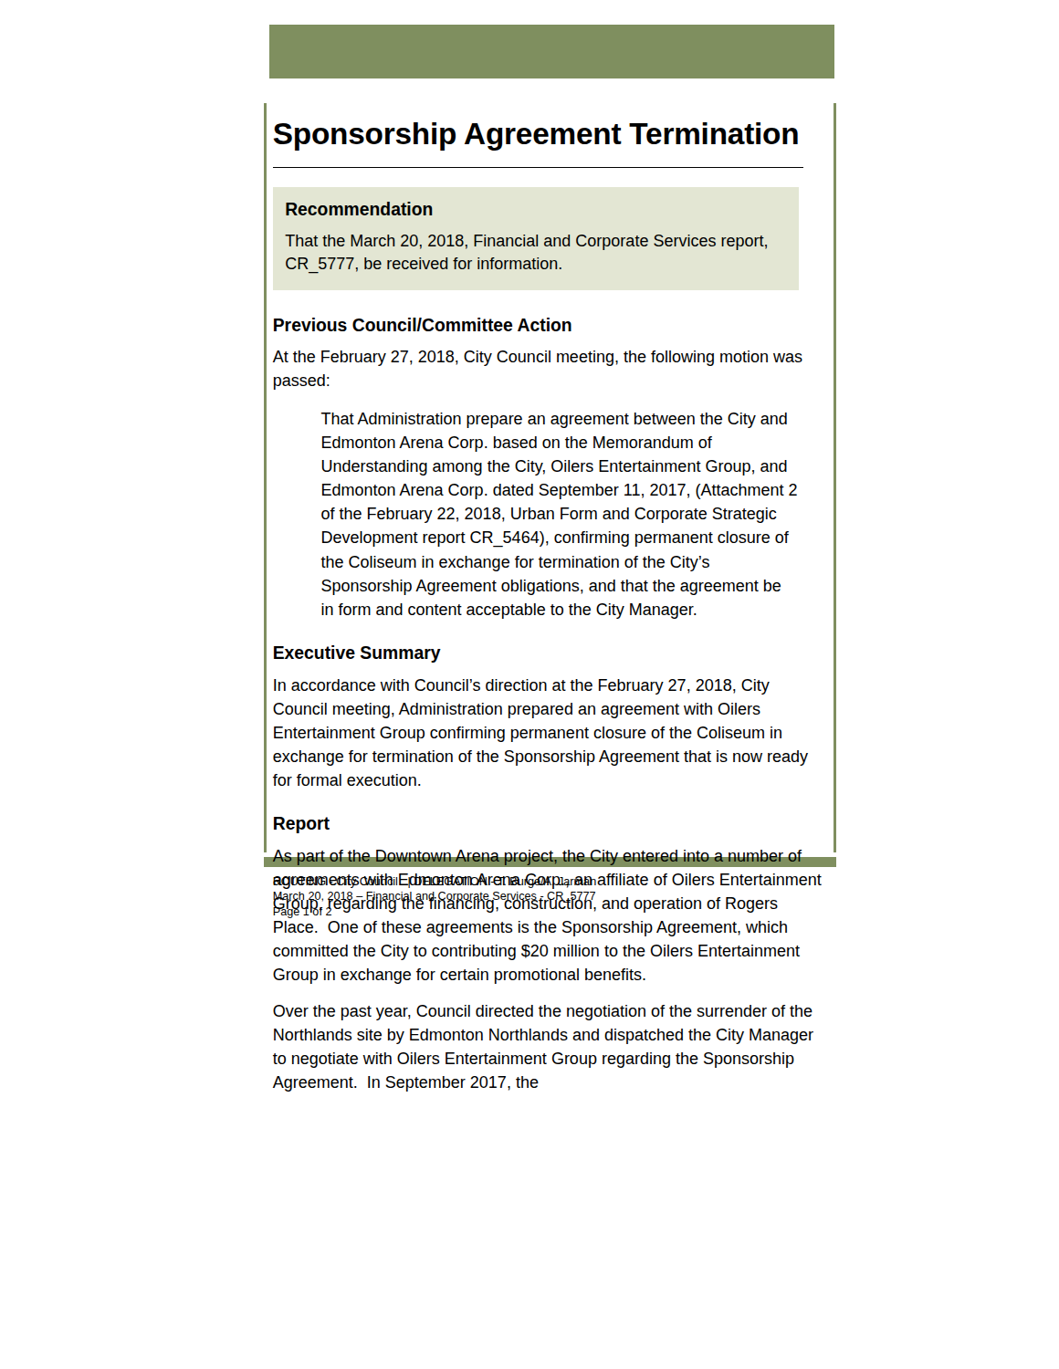Sponsorship Agreement Termination
Recommendation
That the March 20, 2018, Financial and Corporate Services report, CR_5777, be received for information.
Previous Council/Committee Action
At the February 27, 2018, City Council meeting, the following motion was passed:
That Administration prepare an agreement between the City and Edmonton Arena Corp. based on the Memorandum of Understanding among the City, Oilers Entertainment Group, and Edmonton Arena Corp. dated September 11, 2017, (Attachment 2 of the February 22, 2018, Urban Form and Corporate Strategic Development report CR_5464), confirming permanent closure of the Coliseum in exchange for termination of the City’s Sponsorship Agreement obligations, and that the agreement be in form and content acceptable to the City Manager.
Executive Summary
In accordance with Council’s direction at the February 27, 2018, City Council meeting, Administration prepared an agreement with Oilers Entertainment Group confirming permanent closure of the Coliseum in exchange for termination of the Sponsorship Agreement that is now ready for formal execution.
Report
As part of the Downtown Arena project, the City entered into a number of agreements with Edmonton Arena Corp., an affiliate of Oilers Entertainment Group, regarding the financing, construction, and operation of Rogers Place. One of these agreements is the Sponsorship Agreement, which committed the City to contributing $20 million to the Oilers Entertainment Group in exchange for certain promotional benefits.
Over the past year, Council directed the negotiation of the surrender of the Northlands site by Edmonton Northlands and dispatched the City Manager to negotiate with Oilers Entertainment Group regarding the Sponsorship Agreement. In September 2017, the
ROUTING - City Council | DELEGATION - T. Burge/A. Jarman
March 20, 2018 – Financial and Corporate Services - CR_5777
Page 1 of 2